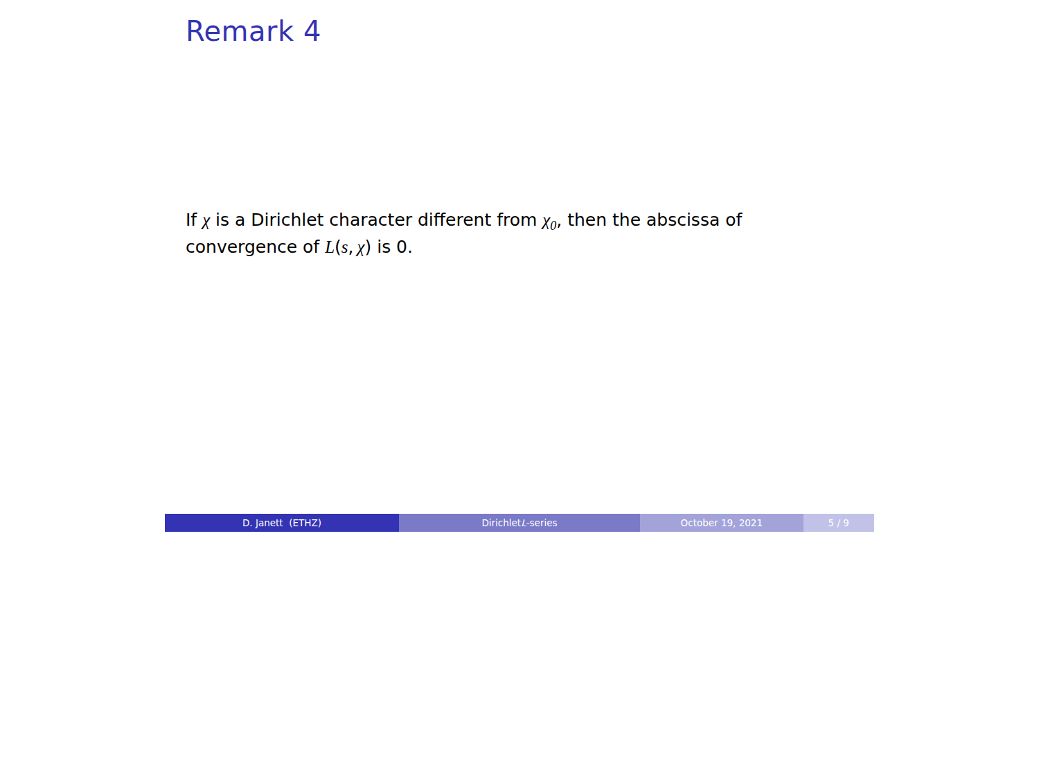Remark 4
If χ is a Dirichlet character different from χ0, then the abscissa of convergence of L(s, χ) is 0.
D. Janett (ETHZ)
Dirichlet L-series
October 19, 2021
5 / 9